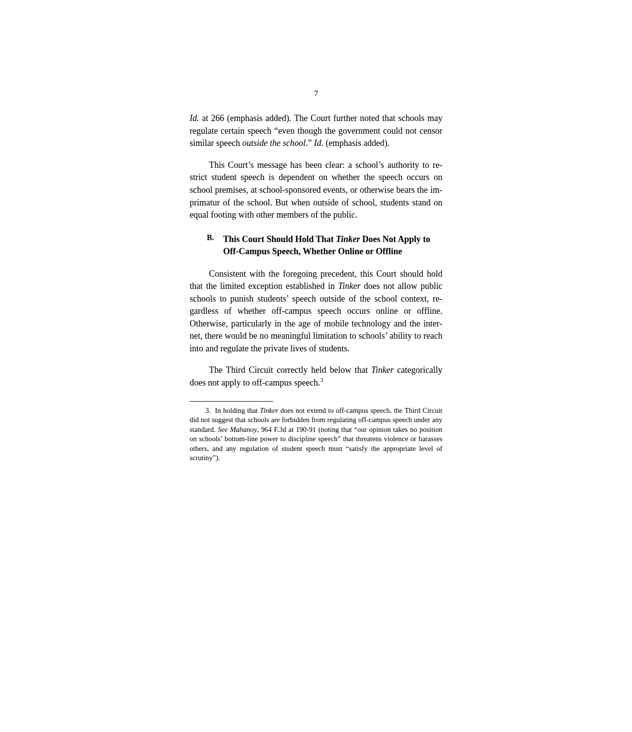7
Id. at 266 (emphasis added). The Court further noted that schools may regulate certain speech “even though the government could not censor similar speech outside the school.” Id. (emphasis added).
This Court’s message has been clear: a school’s authority to restrict student speech is dependent on whether the speech occurs on school premises, at school-sponsored events, or otherwise bears the imprimatur of the school. But when outside of school, students stand on equal footing with other members of the public.
B. This Court Should Hold That Tinker Does Not Apply to Off-Campus Speech, Whether Online or Offline
Consistent with the foregoing precedent, this Court should hold that the limited exception established in Tinker does not allow public schools to punish students’ speech outside of the school context, regardless of whether off-campus speech occurs online or offline. Otherwise, particularly in the age of mobile technology and the internet, there would be no meaningful limitation to schools’ ability to reach into and regulate the private lives of students.
The Third Circuit correctly held below that Tinker categorically does not apply to off-campus speech.3
3. In holding that Tinker does not extend to off-campus speech, the Third Circuit did not suggest that schools are forbidden from regulating off-campus speech under any standard. See Mahanoy, 964 F.3d at 190-91 (noting that “our opinion takes no position on schools’ bottom-line power to discipline speech” that threatens violence or harasses others, and any regulation of student speech must “satisfy the appropriate level of scrutiny”).